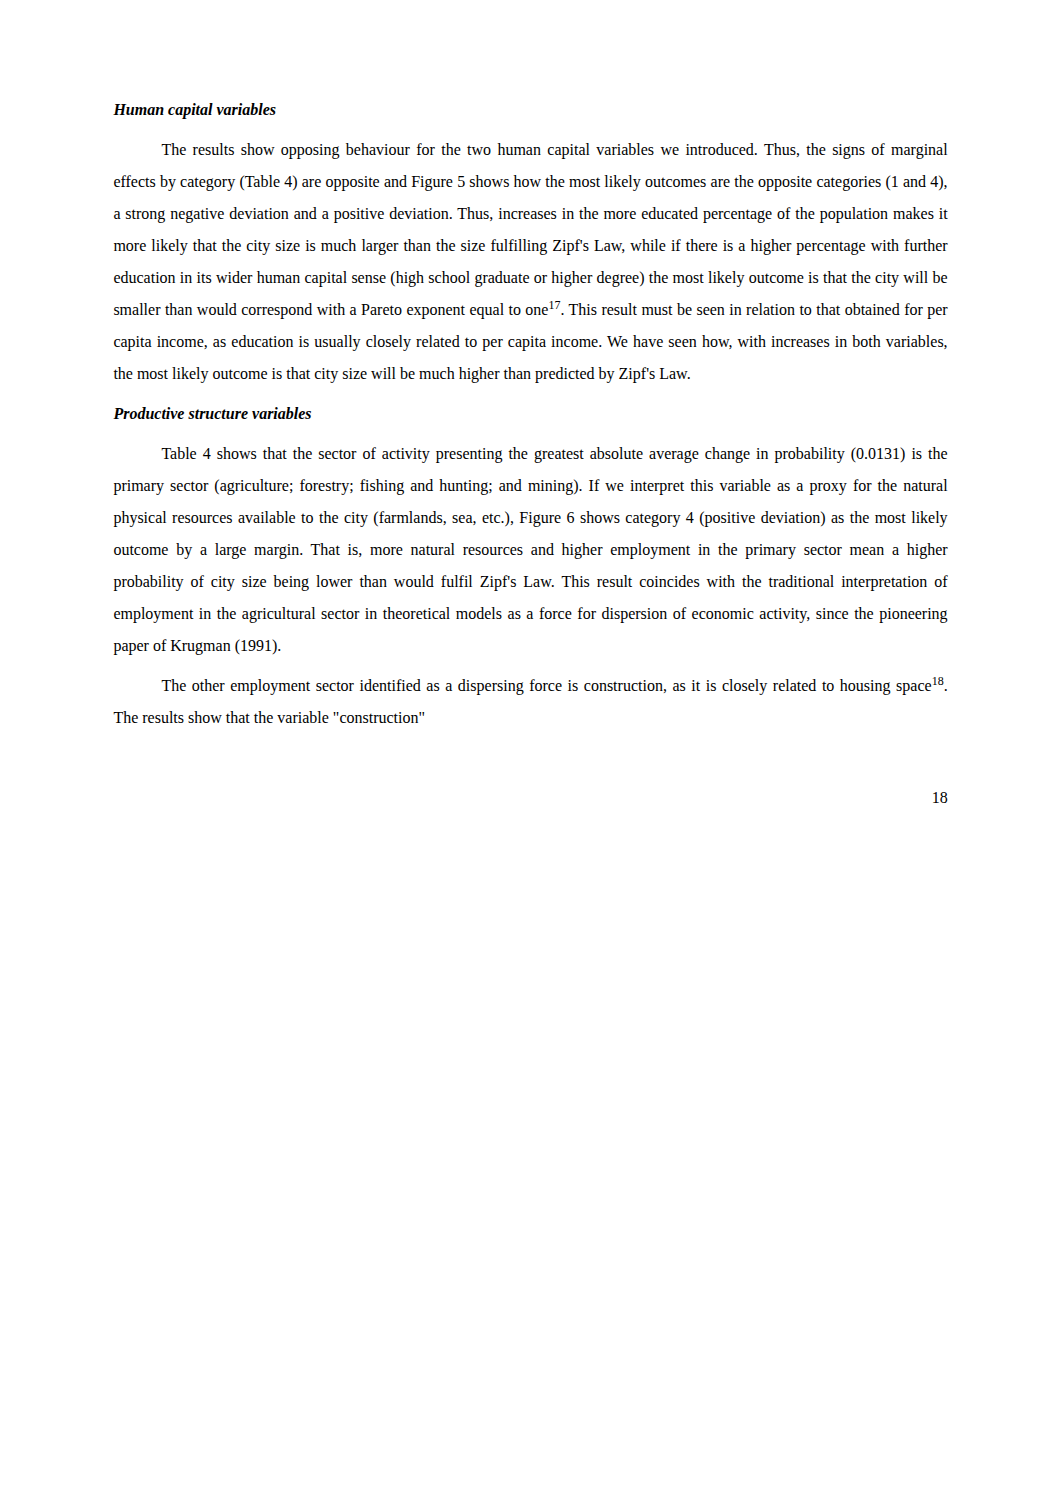Human capital variables
The results show opposing behaviour for the two human capital variables we introduced. Thus, the signs of marginal effects by category (Table 4) are opposite and Figure 5 shows how the most likely outcomes are the opposite categories (1 and 4), a strong negative deviation and a positive deviation. Thus, increases in the more educated percentage of the population makes it more likely that the city size is much larger than the size fulfilling Zipf's Law, while if there is a higher percentage with further education in its wider human capital sense (high school graduate or higher degree) the most likely outcome is that the city will be smaller than would correspond with a Pareto exponent equal to one17. This result must be seen in relation to that obtained for per capita income, as education is usually closely related to per capita income. We have seen how, with increases in both variables, the most likely outcome is that city size will be much higher than predicted by Zipf's Law.
Productive structure variables
Table 4 shows that the sector of activity presenting the greatest absolute average change in probability (0.0131) is the primary sector (agriculture; forestry; fishing and hunting; and mining). If we interpret this variable as a proxy for the natural physical resources available to the city (farmlands, sea, etc.), Figure 6 shows category 4 (positive deviation) as the most likely outcome by a large margin. That is, more natural resources and higher employment in the primary sector mean a higher probability of city size being lower than would fulfil Zipf's Law. This result coincides with the traditional interpretation of employment in the agricultural sector in theoretical models as a force for dispersion of economic activity, since the pioneering paper of Krugman (1991).
The other employment sector identified as a dispersing force is construction, as it is closely related to housing space18. The results show that the variable "construction"
18